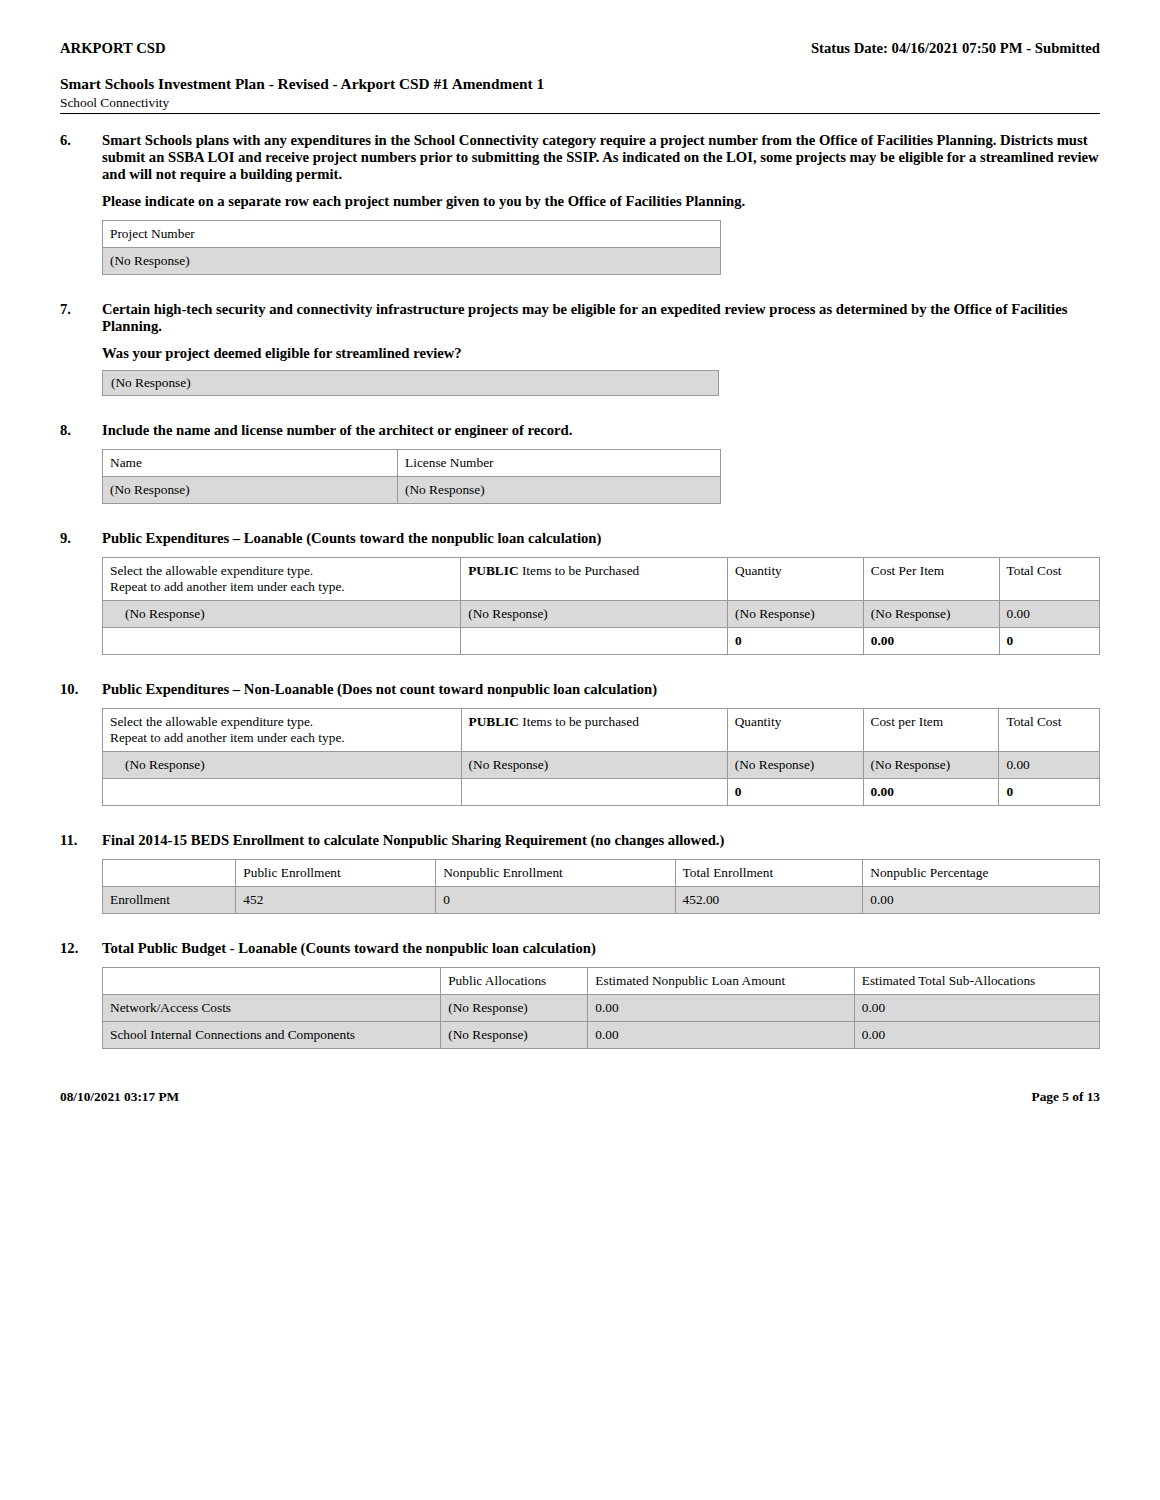ARKPORT CSD
Status Date: 04/16/2021 07:50 PM - Submitted
Smart Schools Investment Plan - Revised - Arkport CSD #1 Amendment 1
School Connectivity
6.
Smart Schools plans with any expenditures in the School Connectivity category require a project number from the Office of Facilities Planning. Districts must submit an SSBA LOI and receive project numbers prior to submitting the SSIP. As indicated on the LOI, some projects may be eligible for a streamlined review and will not require a building permit.
Please indicate on a separate row each project number given to you by the Office of Facilities Planning.
| Project Number |
| --- |
| (No Response) |
7.
Certain high-tech security and connectivity infrastructure projects may be eligible for an expedited review process as determined by the Office of Facilities Planning.
Was your project deemed eligible for streamlined review?
(No Response)
8.
Include the name and license number of the architect or engineer of record.
| Name | License Number |
| --- | --- |
| (No Response) | (No Response) |
9.
Public Expenditures – Loanable (Counts toward the nonpublic loan calculation)
| Select the allowable expenditure type. Repeat to add another item under each type. | PUBLIC Items to be Purchased | Quantity | Cost Per Item | Total Cost |
| --- | --- | --- | --- | --- |
| (No Response) | (No Response) | (No Response) | (No Response) | 0.00 |
| | | 0 | 0.00 | 0 |
10.
Public Expenditures – Non-Loanable (Does not count toward nonpublic loan calculation)
| Select the allowable expenditure type. Repeat to add another item under each type. | PUBLIC Items to be purchased | Quantity | Cost per Item | Total Cost |
| --- | --- | --- | --- | --- |
| (No Response) | (No Response) | (No Response) | (No Response) | 0.00 |
| | | 0 | 0.00 | 0 |
11.
Final 2014-15 BEDS Enrollment to calculate Nonpublic Sharing Requirement (no changes allowed.)
| | Public Enrollment | Nonpublic Enrollment | Total Enrollment | Nonpublic Percentage |
| --- | --- | --- | --- | --- |
| Enrollment | 452 | 0 | 452.00 | 0.00 |
12.
Total Public Budget - Loanable (Counts toward the nonpublic loan calculation)
| | Public Allocations | Estimated Nonpublic Loan Amount | Estimated Total Sub-Allocations |
| --- | --- | --- | --- |
| Network/Access Costs | (No Response) | 0.00 | 0.00 |
| School Internal Connections and Components | (No Response) | 0.00 | 0.00 |
08/10/2021 03:17 PM
Page 5 of 13